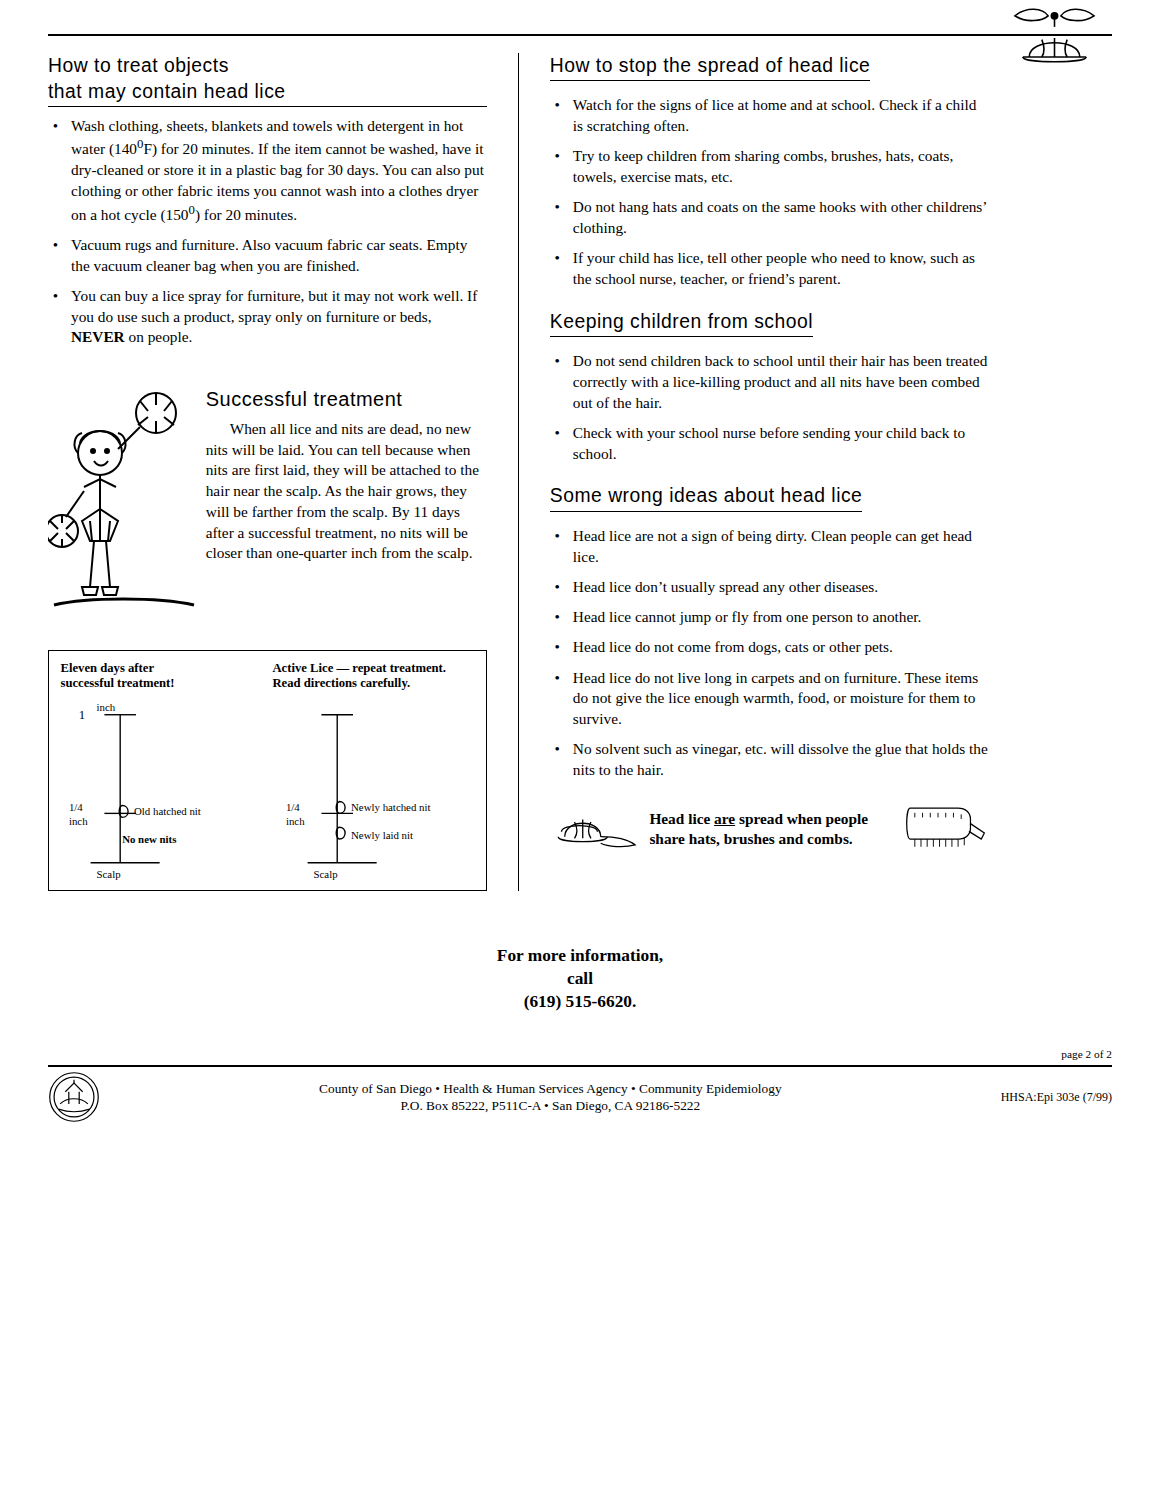How to treat objects
that may contain head lice
Wash clothing, sheets, blankets and towels with detergent in hot water (1400F) for 20 minutes. If the item cannot be washed, have it dry-cleaned or store it in a plastic bag for 30 days. You can also put clothing or other fabric items you cannot wash into a clothes dryer on a hot cycle (1500) for 20 minutes.
Vacuum rugs and furniture. Also vacuum fabric car seats. Empty the vacuum cleaner bag when you are finished.
You can buy a lice spray for furniture, but it may not work well. If you do use such a product, spray only on furniture or beds, NEVER on people.
Successful treatment
When all lice and nits are dead, no new nits will be laid. You can tell because when nits are first laid, they will be attached to the hair near the scalp. As the hair grows, they will be farther from the scalp. By 11 days after a successful treatment, no nits will be closer than one-quarter inch from the scalp.
Eleven days after
successful treatment!
Active Lice — repeat treatment.
Read directions carefully.
1 inch 1/4 inch Old hatched nit No new nits Scalp 1/4 inch Newly hatched nit Newly laid nit Scalp
How to stop the spread of head lice
Watch for the signs of lice at home and at school. Check if a child is scratching often.
Try to keep children from sharing combs, brushes, hats, coats, towels, exercise mats, etc.
Do not hang hats and coats on the same hooks with other childrens’ clothing.
If your child has lice, tell other people who need to know, such as the school nurse, teacher, or friend’s parent.
Keeping children from school
Do not send children back to school until their hair has been treated correctly with a lice-killing product and all nits have been combed out of the hair.
Check with your school nurse before sending your child back to school.
Some wrong ideas about head lice
Head lice are not a sign of being dirty. Clean people can get head lice.
Head lice don’t usually spread any other diseases.
Head lice cannot jump or fly from one person to another.
Head lice do not come from dogs, cats or other pets.
Head lice do not live long in carpets and on furniture. These items do not give the lice enough warmth, food, or moisture for them to survive.
No solvent such as vinegar, etc. will dissolve the glue that holds the nits to the hair.
Head lice are spread when people share hats, brushes and combs.
For more information,
call
(619) 515-6620.
page 2 of 2
County of San Diego • Health & Human Services Agency • Community Epidemiology
P.O. Box 85222, P511C-A • San Diego, CA 92186-5222
HHSA:Epi 303e (7/99)